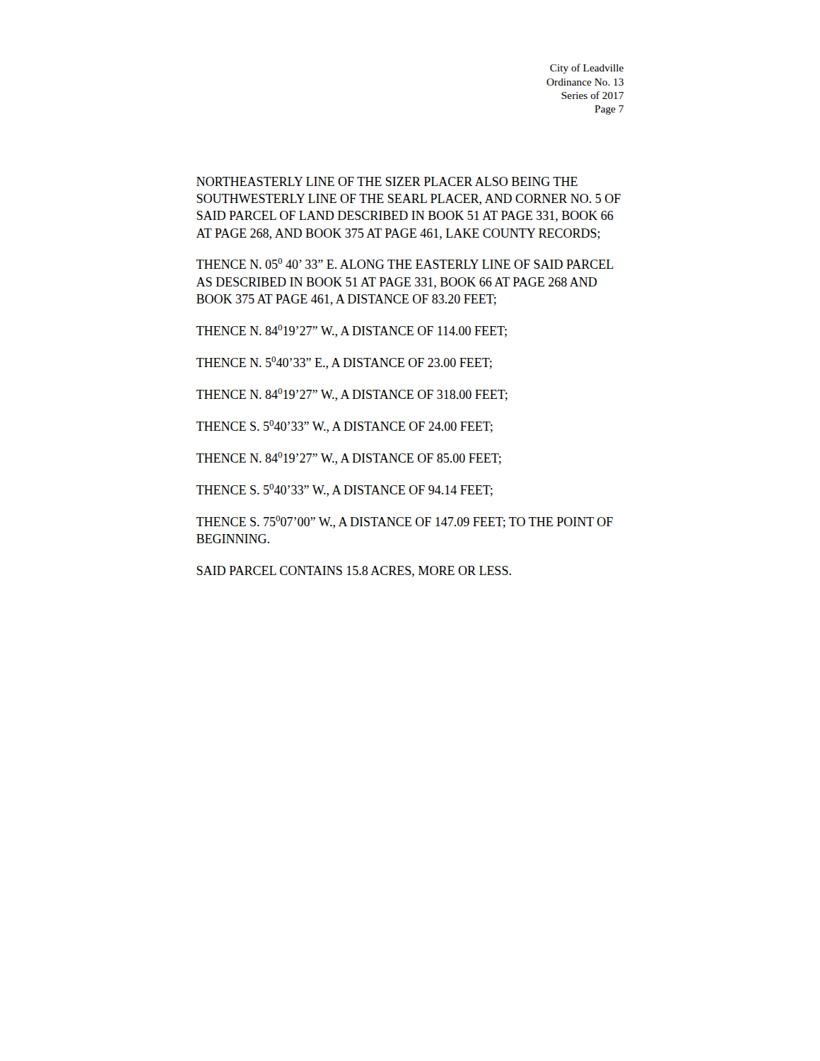City of Leadville
Ordinance No. 13
Series of 2017
Page 7
NORTHEASTERLY LINE OF THE SIZER PLACER ALSO BEING THE SOUTHWESTERLY LINE OF THE SEARL PLACER, AND CORNER NO. 5 OF SAID PARCEL OF LAND DESCRIBED IN BOOK 51 AT PAGE 331, BOOK 66 AT PAGE 268, AND BOOK 375 AT PAGE 461, LAKE COUNTY RECORDS;
THENCE N. 050 40’ 33” E. ALONG THE EASTERLY LINE OF SAID PARCEL AS DESCRIBED IN BOOK 51 AT PAGE 331, BOOK 66 AT PAGE 268 AND BOOK 375 AT PAGE 461, A DISTANCE OF 83.20 FEET;
THENCE N. 84019’27” W., A DISTANCE OF 114.00 FEET;
THENCE N. 5040’33” E., A DISTANCE OF 23.00 FEET;
THENCE N. 84019’27” W., A DISTANCE OF 318.00 FEET;
THENCE S. 5040’33” W., A DISTANCE OF 24.00 FEET;
THENCE N. 84019’27” W., A DISTANCE OF 85.00 FEET;
THENCE S. 5040’33” W., A DISTANCE OF 94.14 FEET;
THENCE S. 75007’00” W., A DISTANCE OF 147.09 FEET; TO THE POINT OF BEGINNING.
SAID PARCEL CONTAINS 15.8 ACRES, MORE OR LESS.